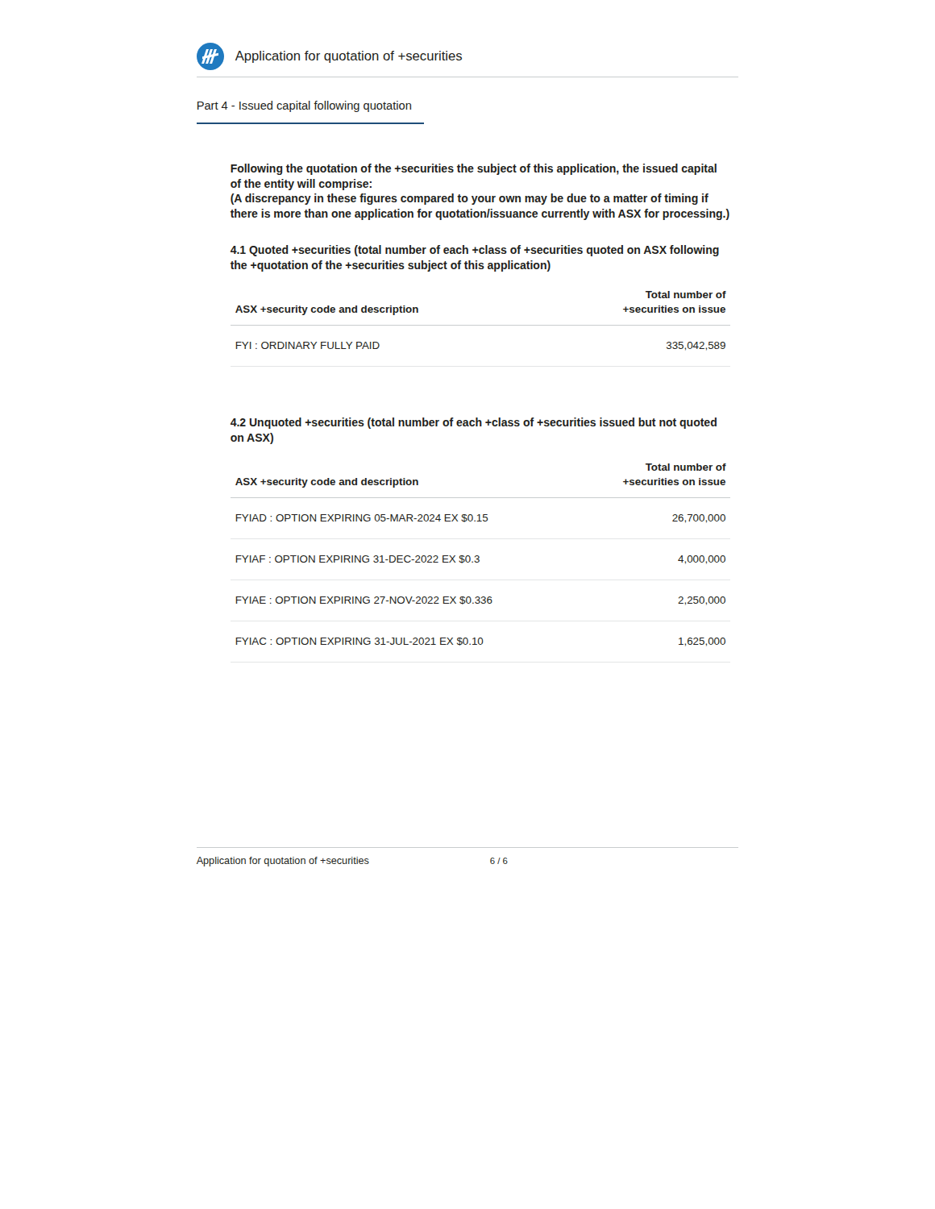Application for quotation of +securities
Part 4 - Issued capital following quotation
Following the quotation of the +securities the subject of this application, the issued capital of the entity will comprise:
(A discrepancy in these figures compared to your own may be due to a matter of timing if there is more than one application for quotation/issuance currently with ASX for processing.)
4.1 Quoted +securities (total number of each +class of +securities quoted on ASX following the +quotation of the +securities subject of this application)
| ASX +security code and description | Total number of +securities on issue |
| --- | --- |
| FYI : ORDINARY FULLY PAID | 335,042,589 |
4.2 Unquoted +securities (total number of each +class of +securities issued but not quoted on ASX)
| ASX +security code and description | Total number of +securities on issue |
| --- | --- |
| FYIAD : OPTION EXPIRING 05-MAR-2024 EX $0.15 | 26,700,000 |
| FYIAF : OPTION EXPIRING 31-DEC-2022 EX $0.3 | 4,000,000 |
| FYIAE : OPTION EXPIRING 27-NOV-2022 EX $0.336 | 2,250,000 |
| FYIAC : OPTION EXPIRING 31-JUL-2021 EX $0.10 | 1,625,000 |
Application for quotation of +securities
6 / 6